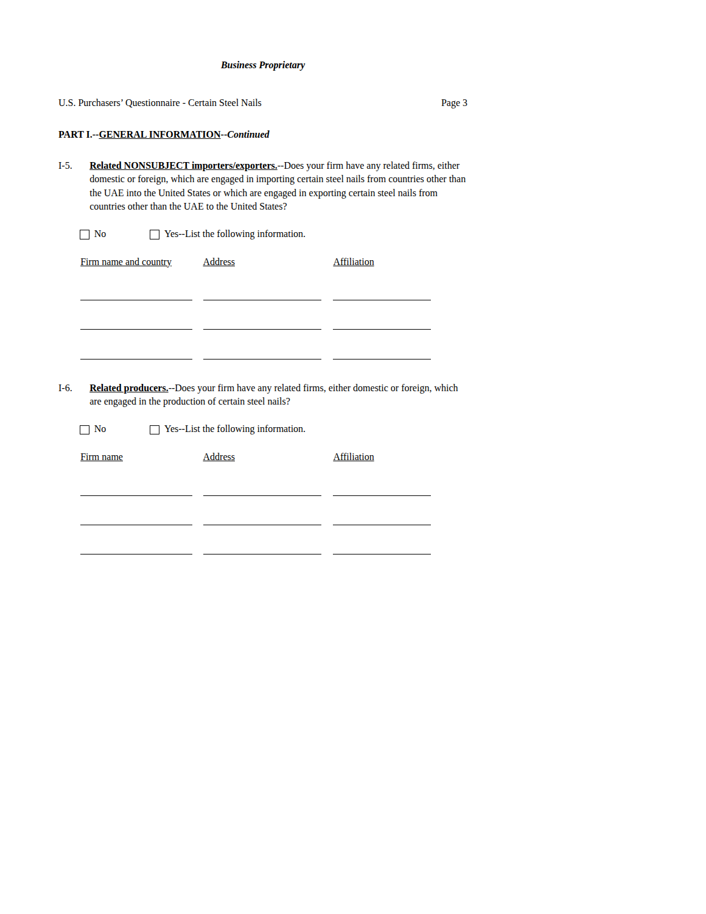Business Proprietary
U.S. Purchasers’ Questionnaire - Certain Steel Nails Page 3
PART I.--GENERAL INFORMATION--Continued
I-5.
Related NONSUBJECT importers/exporters.--Does your firm have any related firms, either domestic or foreign, which are engaged in importing certain steel nails from countries other than the UAE into the United States or which are engaged in exporting certain steel nails from countries other than the UAE to the United States?
No Yes--List the following information.
| Firm name and country | Address | Affiliation |
| --- | --- | --- |
I-6.
Related producers.--Does your firm have any related firms, either domestic or foreign, which are engaged in the production of certain steel nails?
No Yes--List the following information.
| Firm name | Address | Affiliation |
| --- | --- | --- |